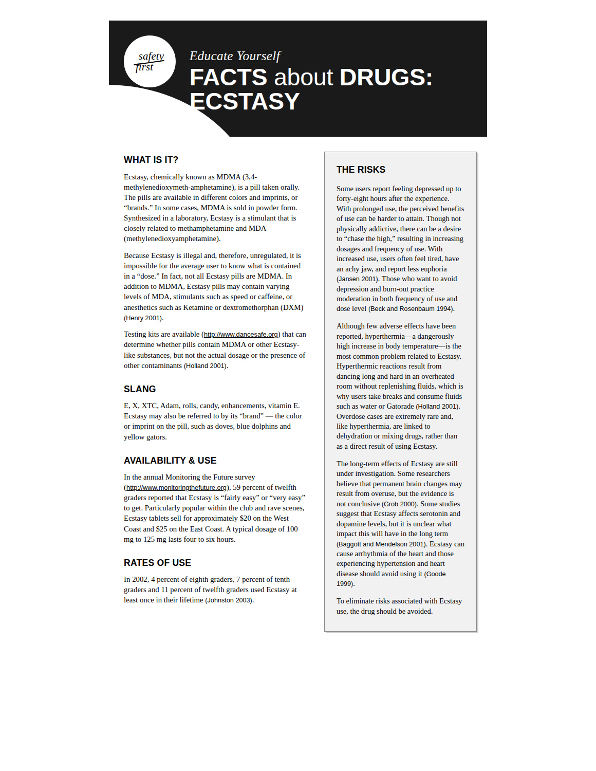safety first
Educate Yourself
FACTS about DRUGS: ECSTASY
WHAT IS IT?
Ecstasy, chemically known as MDMA (3,4-methylenedioxymeth-amphetamine), is a pill taken orally. The pills are available in different colors and imprints, or “brands.” In some cases, MDMA is sold in powder form. Synthesized in a laboratory, Ecstasy is a stimulant that is closely related to methamphetamine and MDA (methylenedioxyamphetamine).
Because Ecstasy is illegal and, therefore, unregulated, it is impossible for the average user to know what is contained in a “dose.” In fact, not all Ecstasy pills are MDMA. In addition to MDMA, Ecstasy pills may contain varying levels of MDA, stimulants such as speed or caffeine, or anesthetics such as Ketamine or dextromethorphan (DXM) (Henry 2001).
Testing kits are available (http://www.dancesafe.org) that can determine whether pills contain MDMA or other Ecstasy-like substances, but not the actual dosage or the presence of other contaminants (Holland 2001).
SLANG
E, X, XTC, Adam, rolls, candy, enhancements, vitamin E. Ecstasy may also be referred to by its “brand” — the color or imprint on the pill, such as doves, blue dolphins and yellow gators.
AVAILABILITY & USE
In the annual Monitoring the Future survey (http://www.monitoringthefuture.org), 59 percent of twelfth graders reported that Ecstasy is “fairly easy” or “very easy” to get. Particularly popular within the club and rave scenes, Ecstasy tablets sell for approximately $20 on the West Coast and $25 on the East Coast. A typical dosage of 100 mg to 125 mg lasts four to six hours.
RATES OF USE
In 2002, 4 percent of eighth graders, 7 percent of tenth graders and 11 percent of twelfth graders used Ecstasy at least once in their lifetime (Johnston 2003).
THE RISKS
Some users report feeling depressed up to forty-eight hours after the experience. With prolonged use, the perceived benefits of use can be harder to attain. Though not physically addictive, there can be a desire to “chase the high,” resulting in increasing dosages and frequency of use. With increased use, users often feel tired, have an achy jaw, and report less euphoria (Jansen 2001). Those who want to avoid depression and burn-out practice moderation in both frequency of use and dose level (Beck and Rosenbaum 1994).
Although few adverse effects have been reported, hyperthermia—a dangerously high increase in body temperature—is the most common problem related to Ecstasy. Hyperthermic reactions result from dancing long and hard in an overheated room without replenishing fluids, which is why users take breaks and consume fluids such as water or Gatorade (Holland 2001). Overdose cases are extremely rare and, like hyperthermia, are linked to dehydration or mixing drugs, rather than as a direct result of using Ecstasy.
The long-term effects of Ecstasy are still under investigation. Some researchers believe that permanent brain changes may result from overuse, but the evidence is not conclusive (Grob 2000). Some studies suggest that Ecstasy affects serotonin and dopamine levels, but it is unclear what impact this will have in the long term (Baggott and Mendelson 2001). Ecstasy can cause arrhythmia of the heart and those experiencing hypertension and heart disease should avoid using it (Goode 1999).
To eliminate risks associated with Ecstasy use, the drug should be avoided.